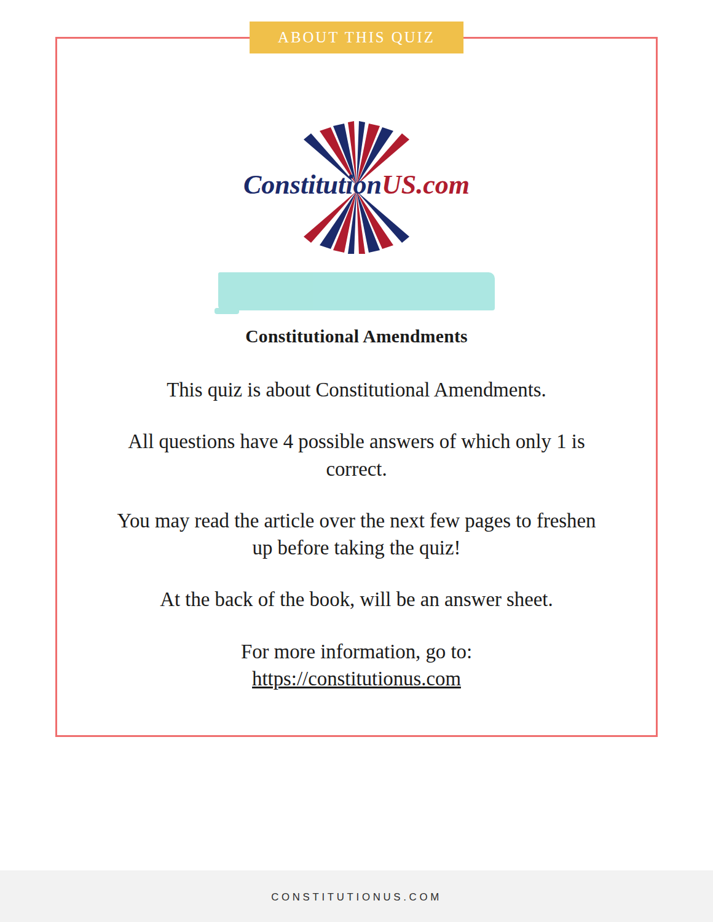About This Quiz
ConstitutionUS.com
Constitutional Amendments
This quiz is about Constitutional Amendments.
All questions have 4 possible answers of which only 1 is correct.
You may read the article over the next few pages to freshen up before taking the quiz!
At the back of the book, will be an answer sheet.
For more information, go to:
https://constitutionus.com
constitutionus.com